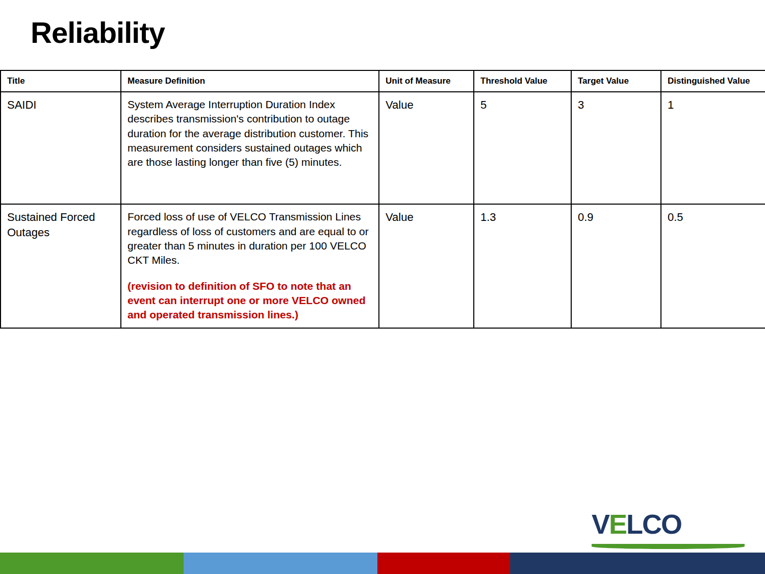Reliability
| Title | Measure Definition | Unit of Measure | Threshold Value | Target Value | Distinguished Value |
| --- | --- | --- | --- | --- | --- |
| SAIDI | System Average Interruption Duration Index describes transmission's contribution to outage duration for the average distribution customer. This measurement considers sustained outages which are those lasting longer than five (5) minutes. | Value | 5 | 3 | 1 |
| Sustained Forced Outages | Forced loss of use of VELCO Transmission Lines regardless of loss of customers and are equal to or greater than 5 minutes in duration per 100 VELCO CKT Miles. (revision to definition of SFO to note that an event can interrupt one or more VELCO owned and operated transmission lines.) | Value | 1.3 | 0.9 | 0.5 |
VELCO
5